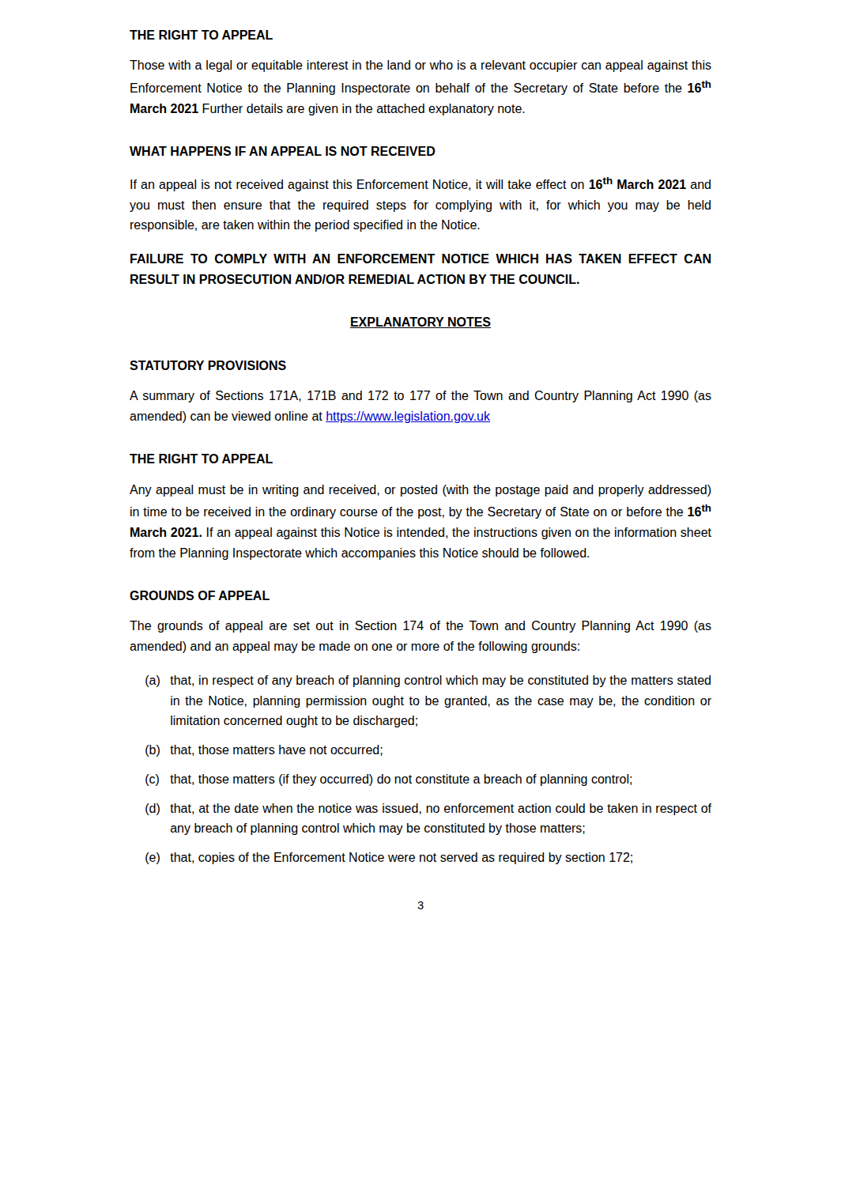The Right to Appeal
Those with a legal or equitable interest in the land or who is a relevant occupier can appeal against this Enforcement Notice to the Planning Inspectorate on behalf of the Secretary of State before the 16th March 2021 Further details are given in the attached explanatory note.
What Happens if an Appeal is Not Received
If an appeal is not received against this Enforcement Notice, it will take effect on 16th March 2021 and you must then ensure that the required steps for complying with it, for which you may be held responsible, are taken within the period specified in the Notice.
FAILURE TO COMPLY WITH AN ENFORCEMENT NOTICE WHICH HAS TAKEN EFFECT CAN RESULT IN PROSECUTION AND/OR REMEDIAL ACTION BY THE COUNCIL.
Explanatory Notes
Statutory Provisions
A summary of Sections 171A, 171B and 172 to 177 of the Town and Country Planning Act 1990 (as amended) can be viewed online at https://www.legislation.gov.uk
The Right to Appeal
Any appeal must be in writing and received, or posted (with the postage paid and properly addressed) in time to be received in the ordinary course of the post, by the Secretary of State on or before the 16th March 2021. If an appeal against this Notice is intended, the instructions given on the information sheet from the Planning Inspectorate which accompanies this Notice should be followed.
Grounds of Appeal
The grounds of appeal are set out in Section 174 of the Town and Country Planning Act 1990 (as amended) and an appeal may be made on one or more of the following grounds:
(a) that, in respect of any breach of planning control which may be constituted by the matters stated in the Notice, planning permission ought to be granted, as the case may be, the condition or limitation concerned ought to be discharged;
(b) that, those matters have not occurred;
(c) that, those matters (if they occurred) do not constitute a breach of planning control;
(d) that, at the date when the notice was issued, no enforcement action could be taken in respect of any breach of planning control which may be constituted by those matters;
(e) that, copies of the Enforcement Notice were not served as required by section 172;
3